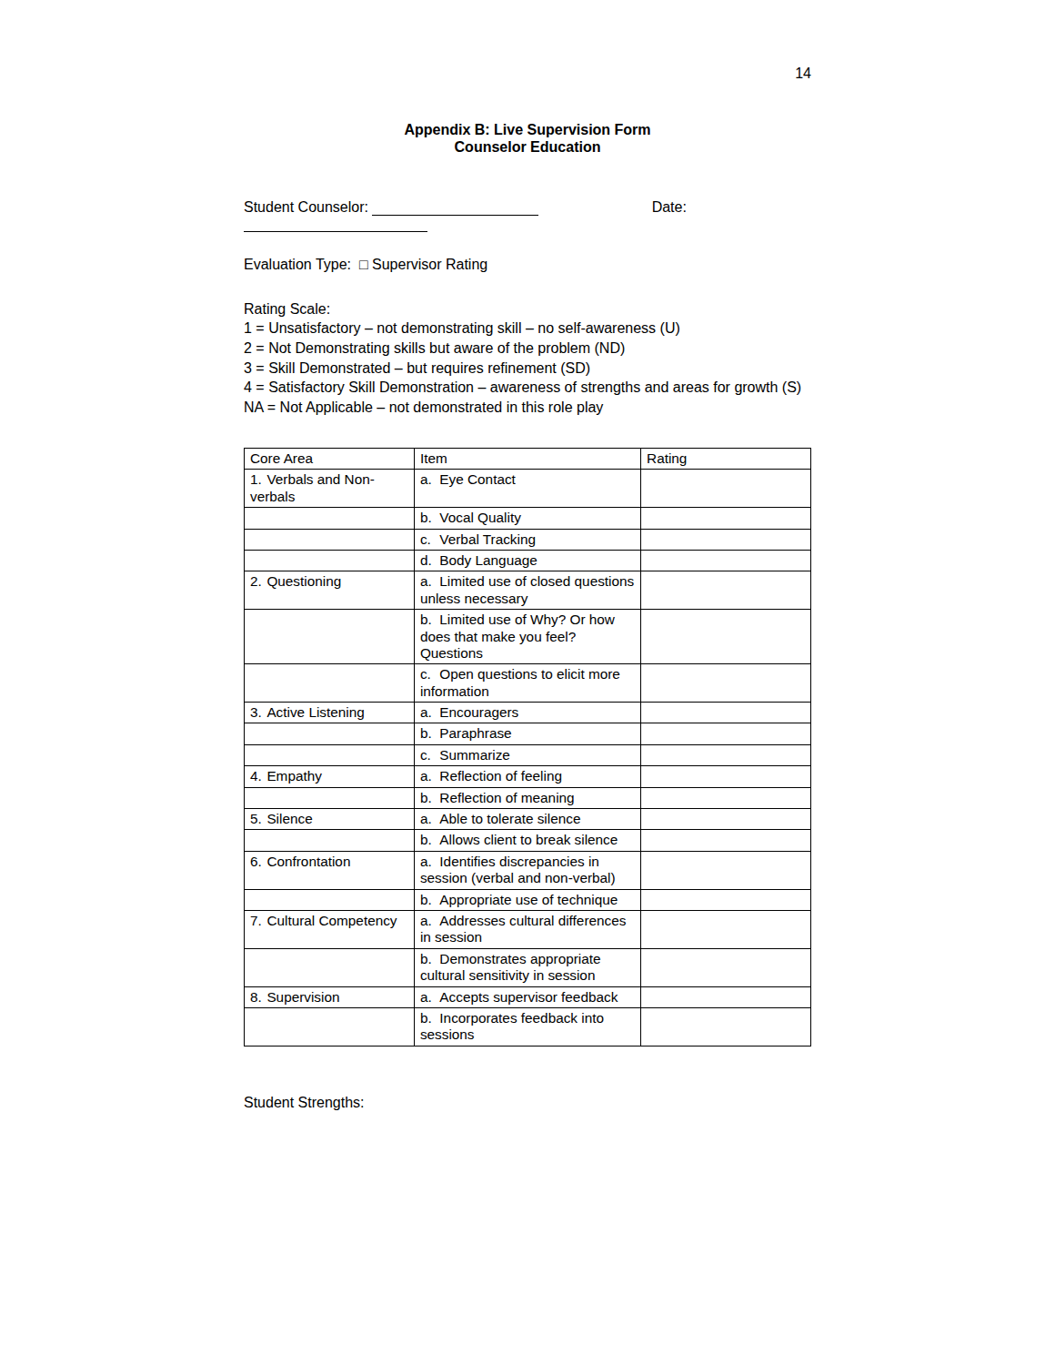14
Appendix B: Live Supervision Form
Counselor Education
Student Counselor: Date:
Evaluation Type: □ Supervisor Rating
Rating Scale:
1 = Unsatisfactory – not demonstrating skill – no self-awareness (U)
2 = Not Demonstrating skills but aware of the problem (ND)
3 = Skill Demonstrated – but requires refinement (SD)
4 = Satisfactory Skill Demonstration – awareness of strengths and areas for growth (S)
NA = Not Applicable – not demonstrated in this role play
| Core Area | Item | Rating |
| --- | --- | --- |
| 1. Verbals and Non-verbals | a. Eye Contact | |
| | b. Vocal Quality | |
| | c. Verbal Tracking | |
| | d. Body Language | |
| 2. Questioning | a. Limited use of closed questions unless necessary | |
| | b. Limited use of Why? Or how does that make you feel? Questions | |
| | c. Open questions to elicit more information | |
| 3. Active Listening | a. Encouragers | |
| | b. Paraphrase | |
| | c. Summarize | |
| 4. Empathy | a. Reflection of feeling | |
| | b. Reflection of meaning | |
| 5. Silence | a. Able to tolerate silence | |
| | b. Allows client to break silence | |
| 6. Confrontation | a. Identifies discrepancies in session (verbal and non-verbal) | |
| | b. Appropriate use of technique | |
| 7. Cultural Competency | a. Addresses cultural differences in session | |
| | b. Demonstrates appropriate cultural sensitivity in session | |
| 8. Supervision | a. Accepts supervisor feedback | |
| | b. Incorporates feedback into sessions | |
Student Strengths: